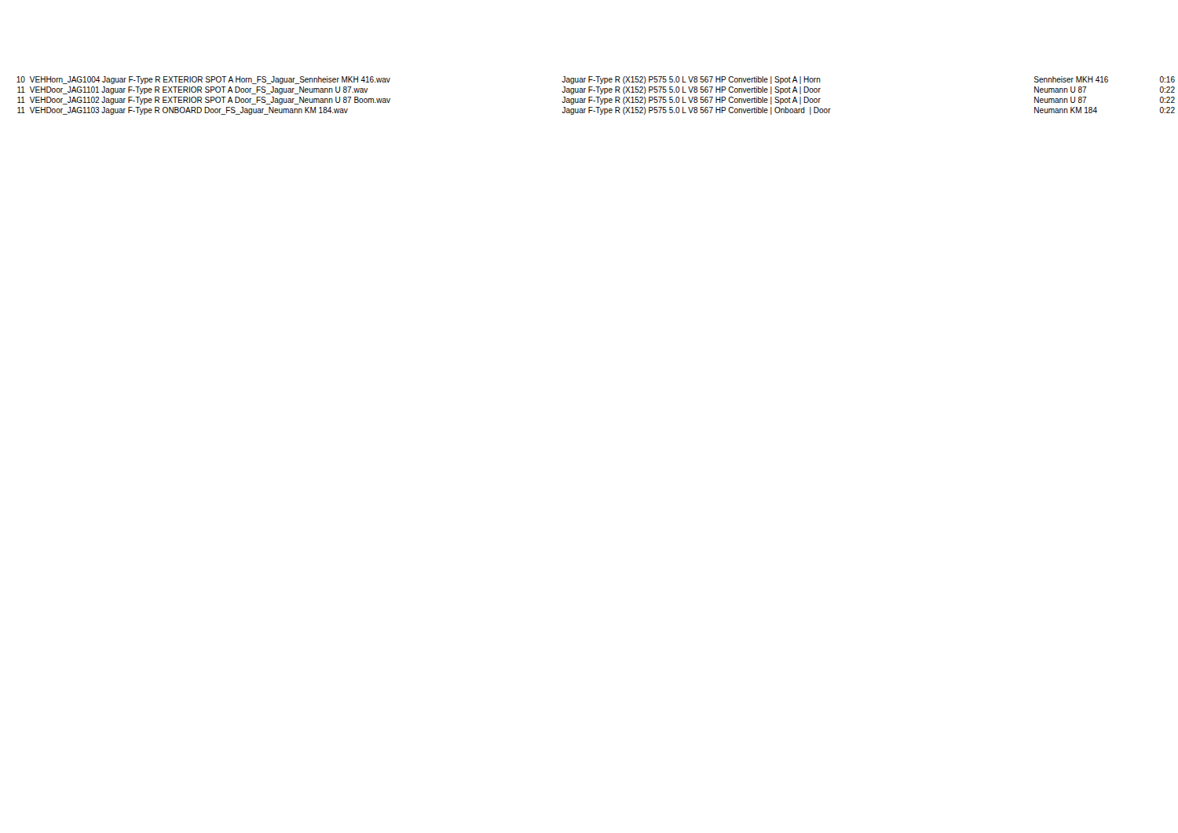| 10 | VEHHorn_JAG1004 Jaguar F-Type R EXTERIOR SPOT A Horn_FS_Jaguar_Sennheiser MKH 416.wav | Jaguar F-Type R (X152) P575 5.0 L V8 567 HP Convertible / Spot A / Horn | Sennheiser MKH 416 | 0:16 |
| 11 | VEHDoor_JAG1101 Jaguar F-Type R EXTERIOR SPOT A Door_FS_Jaguar_Neumann U 87.wav | Jaguar F-Type R (X152) P575 5.0 L V8 567 HP Convertible / Spot A / Door | Neumann U 87 | 0:22 |
| 11 | VEHDoor_JAG1102 Jaguar F-Type R EXTERIOR SPOT A Door_FS_Jaguar_Neumann U 87 Boom.wav | Jaguar F-Type R (X152) P575 5.0 L V8 567 HP Convertible / Spot A / Door | Neumann U 87 | 0:22 |
| 11 | VEHDoor_JAG1103 Jaguar F-Type R ONBOARD Door_FS_Jaguar_Neumann KM 184.wav | Jaguar F-Type R (X152) P575 5.0 L V8 567 HP Convertible / Onboard / Door | Neumann KM 184 | 0:22 |